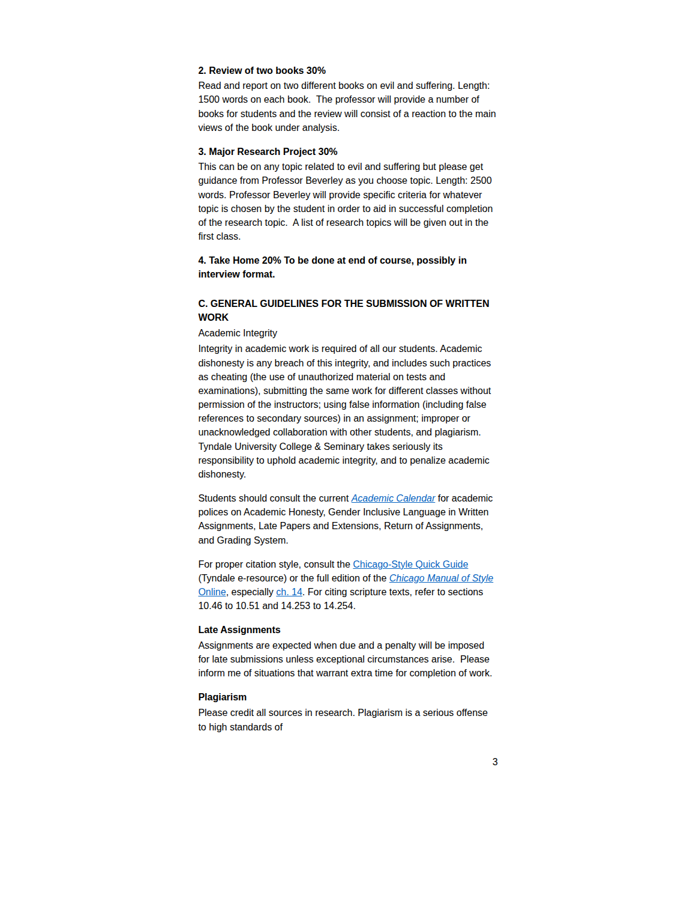2. Review of two books 30%
Read and report on two different books on evil and suffering. Length: 1500 words on each book. The professor will provide a number of books for students and the review will consist of a reaction to the main views of the book under analysis.
3. Major Research Project 30%
This can be on any topic related to evil and suffering but please get guidance from Professor Beverley as you choose topic. Length: 2500 words. Professor Beverley will provide specific criteria for whatever topic is chosen by the student in order to aid in successful completion of the research topic. A list of research topics will be given out in the first class.
4. Take Home 20% To be done at end of course, possibly in interview format.
C. GENERAL GUIDELINES FOR THE SUBMISSION OF WRITTEN WORK
Academic Integrity
Integrity in academic work is required of all our students. Academic dishonesty is any breach of this integrity, and includes such practices as cheating (the use of unauthorized material on tests and examinations), submitting the same work for different classes without permission of the instructors; using false information (including false references to secondary sources) in an assignment; improper or unacknowledged collaboration with other students, and plagiarism. Tyndale University College & Seminary takes seriously its responsibility to uphold academic integrity, and to penalize academic dishonesty.
Students should consult the current Academic Calendar for academic polices on Academic Honesty, Gender Inclusive Language in Written Assignments, Late Papers and Extensions, Return of Assignments, and Grading System.
For proper citation style, consult the Chicago-Style Quick Guide (Tyndale e-resource) or the full edition of the Chicago Manual of Style Online, especially ch. 14. For citing scripture texts, refer to sections 10.46 to 10.51 and 14.253 to 14.254.
Late Assignments
Assignments are expected when due and a penalty will be imposed for late submissions unless exceptional circumstances arise. Please inform me of situations that warrant extra time for completion of work.
Plagiarism
Please credit all sources in research. Plagiarism is a serious offense to high standards of
3